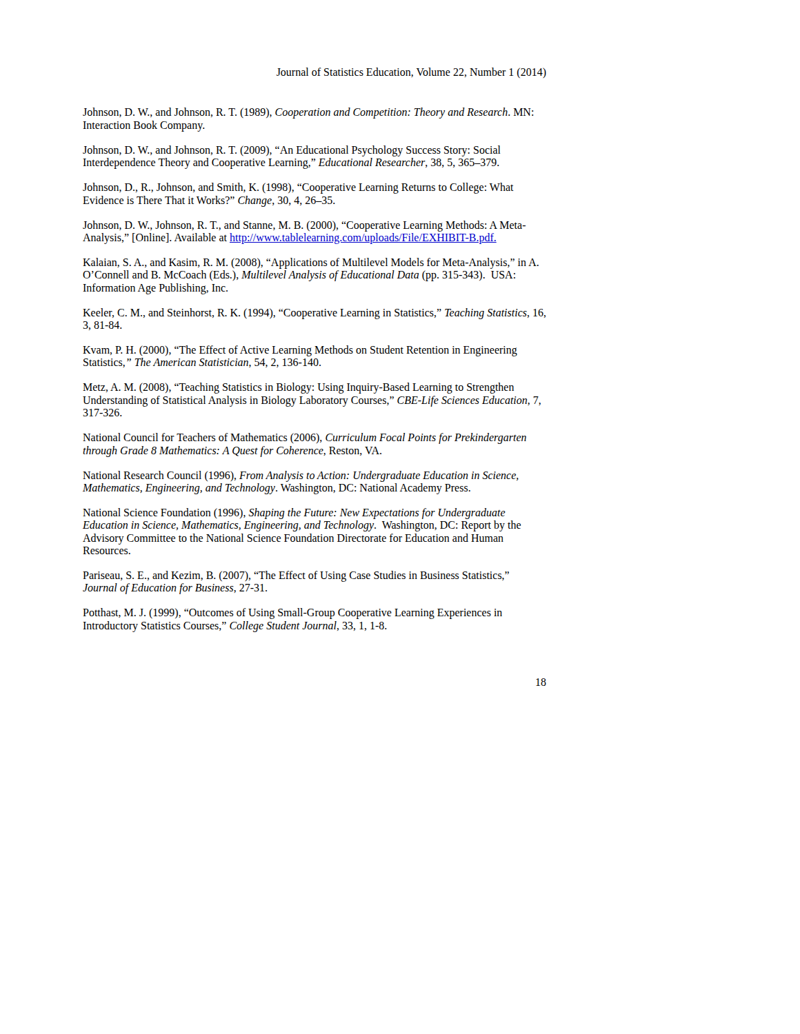Journal of Statistics Education, Volume 22, Number 1 (2014)
Johnson, D. W., and Johnson, R. T. (1989), Cooperation and Competition: Theory and Research. MN: Interaction Book Company.
Johnson, D. W., and Johnson, R. T. (2009), “An Educational Psychology Success Story: Social Interdependence Theory and Cooperative Learning,” Educational Researcher, 38, 5, 365–379.
Johnson, D., R., Johnson, and Smith, K. (1998), “Cooperative Learning Returns to College: What Evidence is There That it Works?” Change, 30, 4, 26–35.
Johnson, D. W., Johnson, R. T., and Stanne, M. B. (2000), “Cooperative Learning Methods: A Meta-Analysis,” [Online]. Available at http://www.tablelearning.com/uploads/File/EXHIBIT-B.pdf.
Kalaian, S. A., and Kasim, R. M. (2008), “Applications of Multilevel Models for Meta-Analysis,” in A. O’Connell and B. McCoach (Eds.), Multilevel Analysis of Educational Data (pp. 315-343). USA: Information Age Publishing, Inc.
Keeler, C. M., and Steinhorst, R. K. (1994), “Cooperative Learning in Statistics,” Teaching Statistics, 16, 3, 81-84.
Kvam, P. H. (2000), “The Effect of Active Learning Methods on Student Retention in Engineering Statistics,” The American Statistician, 54, 2, 136-140.
Metz, A. M. (2008), “Teaching Statistics in Biology: Using Inquiry-Based Learning to Strengthen Understanding of Statistical Analysis in Biology Laboratory Courses,” CBE-Life Sciences Education, 7, 317-326.
National Council for Teachers of Mathematics (2006), Curriculum Focal Points for Prekindergarten through Grade 8 Mathematics: A Quest for Coherence, Reston, VA.
National Research Council (1996), From Analysis to Action: Undergraduate Education in Science, Mathematics, Engineering, and Technology. Washington, DC: National Academy Press.
National Science Foundation (1996), Shaping the Future: New Expectations for Undergraduate Education in Science, Mathematics, Engineering, and Technology. Washington, DC: Report by the Advisory Committee to the National Science Foundation Directorate for Education and Human Resources.
Pariseau, S. E., and Kezim, B. (2007), “The Effect of Using Case Studies in Business Statistics,” Journal of Education for Business, 27-31.
Potthast, M. J. (1999), “Outcomes of Using Small-Group Cooperative Learning Experiences in Introductory Statistics Courses,” College Student Journal, 33, 1, 1-8.
18